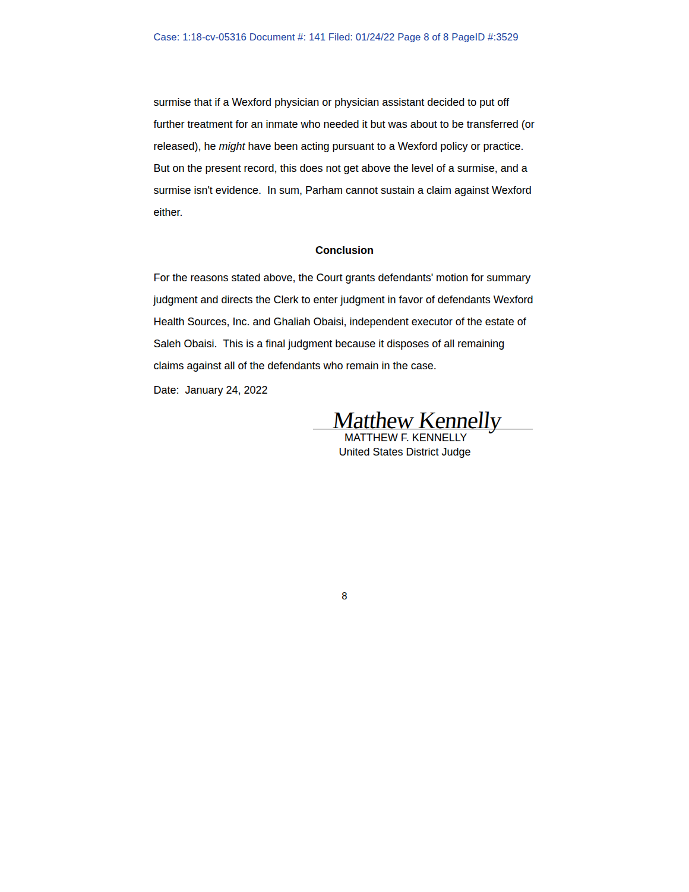Case: 1:18-cv-05316 Document #: 141 Filed: 01/24/22 Page 8 of 8 PageID #:3529
surmise that if a Wexford physician or physician assistant decided to put off further treatment for an inmate who needed it but was about to be transferred (or released), he might have been acting pursuant to a Wexford policy or practice. But on the present record, this does not get above the level of a surmise, and a surmise isn't evidence. In sum, Parham cannot sustain a claim against Wexford either.
Conclusion
For the reasons stated above, the Court grants defendants' motion for summary judgment and directs the Clerk to enter judgment in favor of defendants Wexford Health Sources, Inc. and Ghaliah Obaisi, independent executor of the estate of Saleh Obaisi. This is a final judgment because it disposes of all remaining claims against all of the defendants who remain in the case.
Date: January 24, 2022
Matthew Kennelly
MATTHEW F. KENNELLY
United States District Judge
8